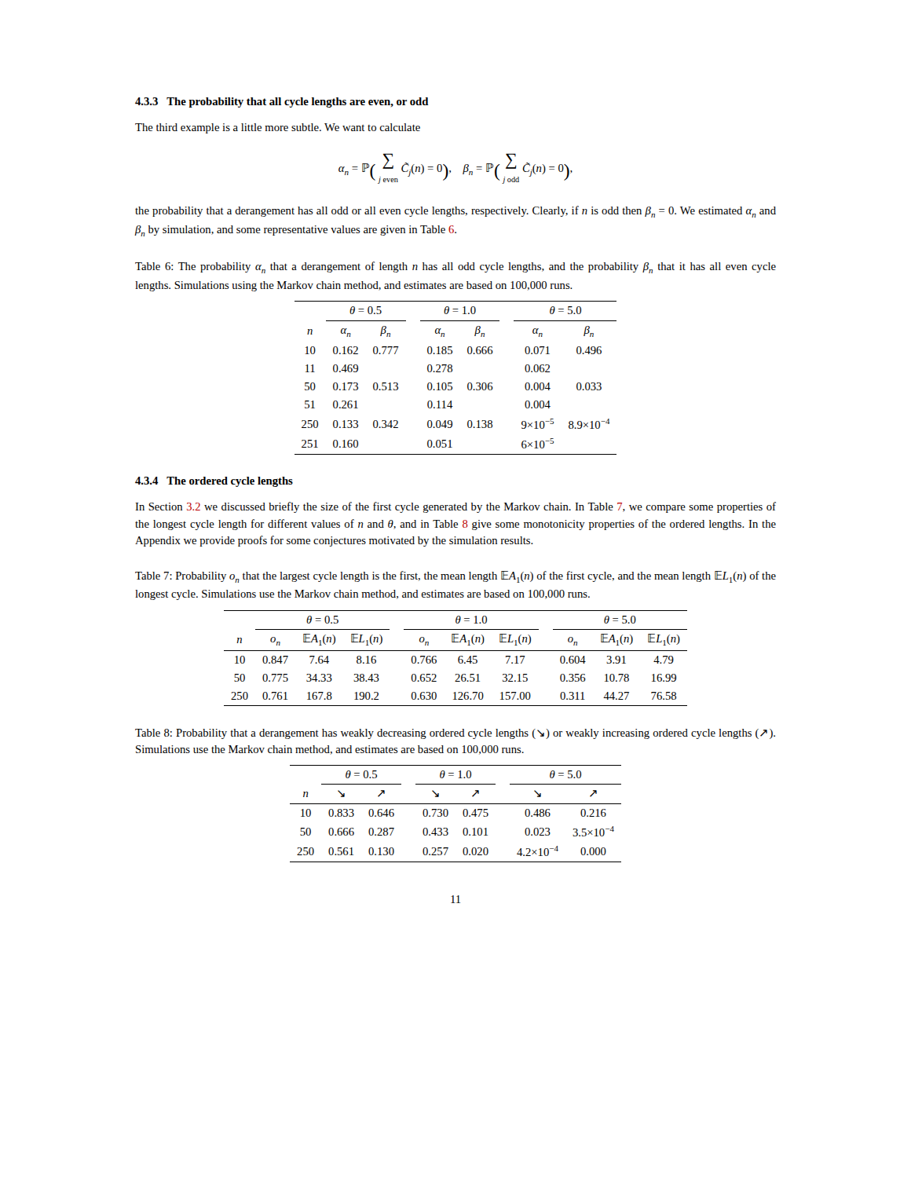4.3.3 The probability that all cycle lengths are even, or odd
The third example is a little more subtle. We want to calculate
αn = ℙ( ∑
j even C̃j(n) = 0), βn = ℙ( ∑
j odd C̃j(n) = 0),
the probability that a derangement has all odd or all even cycle lengths, respectively. Clearly, if n is odd then βn = 0. We estimated αn and βn by simulation, and some representative values are given in Table 6.
Table 6: The probability αn that a derangement of length n has all odd cycle lengths, and the probability βn that it has all even cycle lengths. Simulations using the Markov chain method, and estimates are based on 100,000 runs.
| | θ = 0.5 | | θ = 1.0 | | θ = 5.0 |
| n | α n | β n | | α n | β n | | α n | β n |
| 10 | 0.162 | 0.777 | | 0.185 | 0.666 | | 0.071 | 0.496 |
| 11 | 0.469 | | | 0.278 | | | 0.062 | |
| 50 | 0.173 | 0.513 | | 0.105 | 0.306 | | 0.004 | 0.033 |
| 51 | 0.261 | | | 0.114 | | | 0.004 | |
| 250 | 0.133 | 0.342 | | 0.049 | 0.138 | | 9×10 −5 | 8.9×10 −4 |
| 251 | 0.160 | | | 0.051 | | | 6×10 −5 | |
4.3.4 The ordered cycle lengths
In Section 3.2 we discussed briefly the size of the first cycle generated by the Markov chain. In Table 7, we compare some properties of the longest cycle length for different values of n and θ, and in Table 8 give some monotonicity properties of the ordered lengths. In the Appendix we provide proofs for some conjectures motivated by the simulation results.
Table 7: Probability on that the largest cycle length is the first, the mean length 𝔼A1(n) of the first cycle, and the mean length 𝔼L1(n) of the longest cycle. Simulations use the Markov chain method, and estimates are based on 100,000 runs.
| | θ = 0.5 | | θ = 1.0 | | θ = 5.0 |
| n | o n | 𝔼 A 1 ( n ) | 𝔼 L 1 ( n ) | | o n | 𝔼 A 1 ( n ) | 𝔼 L 1 ( n ) | | o n | 𝔼 A 1 ( n ) | 𝔼 L 1 ( n ) |
| 10 | 0.847 | 7.64 | 8.16 | | 0.766 | 6.45 | 7.17 | | 0.604 | 3.91 | 4.79 |
| 50 | 0.775 | 34.33 | 38.43 | | 0.652 | 26.51 | 32.15 | | 0.356 | 10.78 | 16.99 |
| 250 | 0.761 | 167.8 | 190.2 | | 0.630 | 126.70 | 157.00 | | 0.311 | 44.27 | 76.58 |
Table 8: Probability that a derangement has weakly decreasing ordered cycle lengths (↘) or weakly increasing ordered cycle lengths (↗). Simulations use the Markov chain method, and estimates are based on 100,000 runs.
| | θ = 0.5 | | θ = 1.0 | | θ = 5.0 |
| n | ↘ | ↗ | | ↘ | ↗ | | ↘ | ↗ |
| 10 | 0.833 | 0.646 | | 0.730 | 0.475 | | 0.486 | 0.216 |
| 50 | 0.666 | 0.287 | | 0.433 | 0.101 | | 0.023 | 3.5×10 −4 |
| 250 | 0.561 | 0.130 | | 0.257 | 0.020 | | 4.2×10 −4 | 0.000 |
11